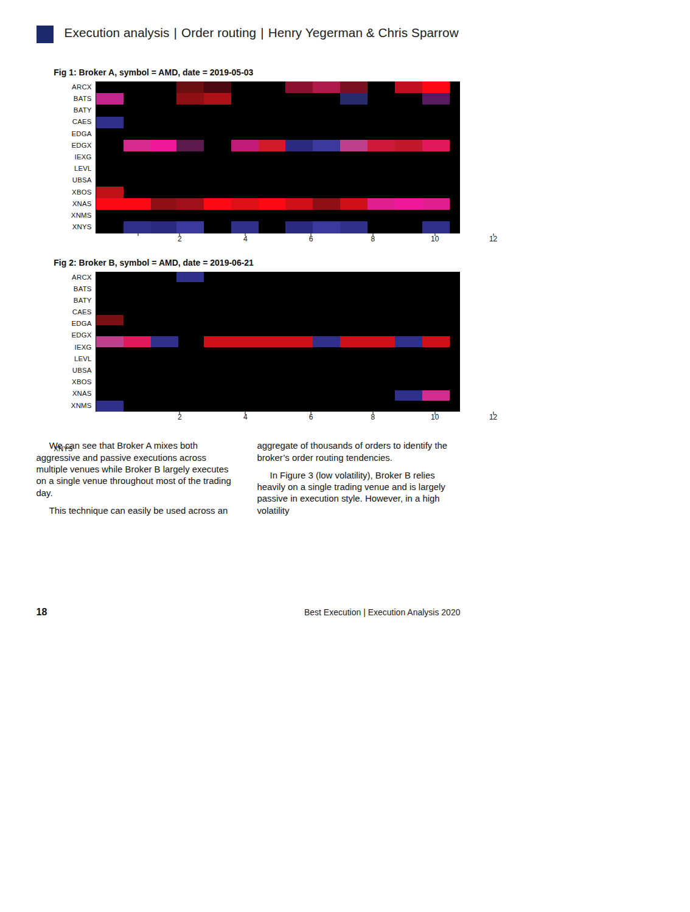Execution analysis | Order routing | Henry Yegerman & Chris Sparrow
Fig 1: Broker A, symbol = AMD, date = 2019-05-03
ARCX BATS BATY CAES EDGA EDGX IEXG LEVL UBSA XBOS XNAS XNMS XNYS
2
4
6
8
10
12
Fig 2: Broker B, symbol = AMD, date = 2019-06-21
ARCX BATS BATY CAES EDGA EDGX IEXG LEVL UBSA XBOS XNAS XNMS
2
4
6
8
10
12
XNYS
We can see that Broker A mixes both aggressive and passive executions across multiple venues while Broker B largely executes on a single venue throughout most of the trading day.
This technique can easily be used across an
aggregate of thousands of orders to identify the broker’s order routing tendencies.
In Figure 3 (low volatility), Broker B relies heavily on a single trading venue and is largely passive in execution style. However, in a high volatility
18
Best Execution | Execution Analysis 2020